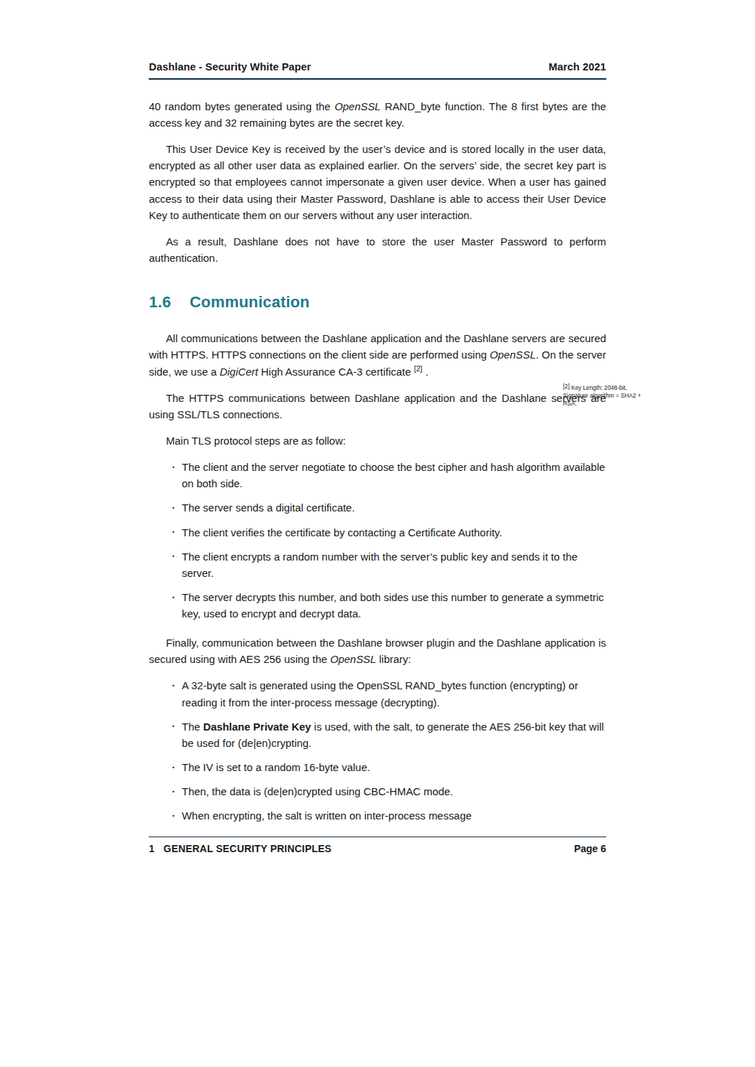Dashlane - Security White Paper
March 2021
40 random bytes generated using the OpenSSL RAND_byte function. The 8 first bytes are the access key and 32 remaining bytes are the secret key.
This User Device Key is received by the user’s device and is stored locally in the user data, encrypted as all other user data as explained earlier. On the servers’ side, the secret key part is encrypted so that employees cannot impersonate a given user device. When a user has gained access to their data using their Master Password, Dashlane is able to access their User Device Key to authenticate them on our servers without any user interaction.
As a result, Dashlane does not have to store the user Master Password to perform authentication.
1.6 Communication
All communications between the Dashlane application and the Dashlane servers are secured with HTTPS. HTTPS connections on the client side are performed using OpenSSL. On the server side, we use a DigiCert High Assurance CA-3 certificate [2] .
[2] Key Length: 2048-bit, Signature algorithm = SHA2 + RSA.
The HTTPS communications between Dashlane application and the Dashlane servers are using SSL/TLS connections.
Main TLS protocol steps are as follow:
The client and the server negotiate to choose the best cipher and hash algorithm available on both side.
The server sends a digital certificate.
The client verifies the certificate by contacting a Certificate Authority.
The client encrypts a random number with the server’s public key and sends it to the server.
The server decrypts this number, and both sides use this number to generate a symmetric key, used to encrypt and decrypt data.
Finally, communication between the Dashlane browser plugin and the Dashlane application is secured using with AES 256 using the OpenSSL library:
A 32-byte salt is generated using the OpenSSL RAND_bytes function (encrypting) or reading it from the inter-process message (decrypting).
The Dashlane Private Key is used, with the salt, to generate the AES 256-bit key that will be used for (de|en)crypting.
The IV is set to a random 16-byte value.
Then, the data is (de|en)crypted using CBC-HMAC mode.
When encrypting, the salt is written on inter-process message
1 GENERAL SECURITY PRINCIPLES
Page 6